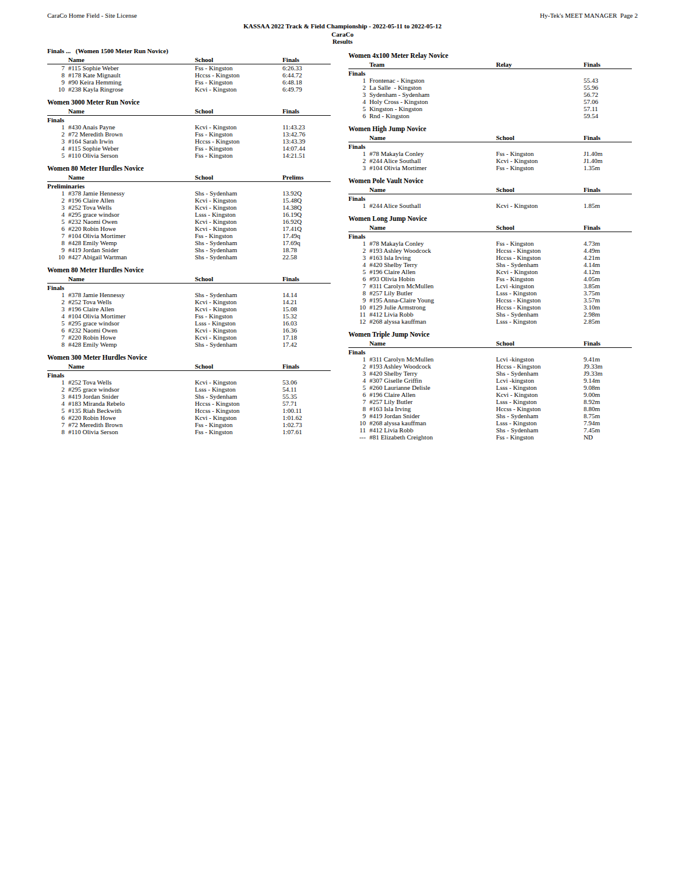CaraCo Home Field - Site License
Hy-Tek's MEET MANAGER Page 2
KASSAA 2022 Track & Field Championship - 2022-05-11 to 2022-05-12
CaraCo
Results
Finals ... (Women 1500 Meter Run Novice)
| | Name | School | Finals |
| --- | --- | --- | --- |
| 7 | #115 Sophie Weber | Fss - Kingston | 6:26.33 |
| 8 | #178 Kate Mignault | Hccss - Kingston | 6:44.72 |
| 9 | #90 Keira Hemming | Fss - Kingston | 6:48.18 |
| 10 | #238 Kayla Ringrose | Kcvi - Kingston | 6:49.79 |
Women 3000 Meter Run Novice
| | Name | School | Finals |
| --- | --- | --- | --- |
| Finals |
| 1 | #430 Anais Payne | Kcvi - Kingston | 11:43.23 |
| 2 | #72 Meredith Brown | Fss - Kingston | 13:42.76 |
| 3 | #164 Sarah Irwin | Hccss - Kingston | 13:43.39 |
| 4 | #115 Sophie Weber | Fss - Kingston | 14:07.44 |
| 5 | #110 Olivia Serson | Fss - Kingston | 14:21.51 |
Women 80 Meter Hurdles Novice
| | Name | School | Prelims |
| --- | --- | --- | --- |
| Preliminaries |
| 1 | #378 Jamie Hennessy | Shs - Sydenham | 13.92Q |
| 2 | #196 Claire Allen | Kcvi - Kingston | 15.48Q |
| 3 | #252 Tova Wells | Kcvi - Kingston | 14.38Q |
| 4 | #295 grace windsor | Lsss - Kingston | 16.19Q |
| 5 | #232 Naomi Owen | Kcvi - Kingston | 16.92Q |
| 6 | #220 Robin Howe | Kcvi - Kingston | 17.41Q |
| 7 | #104 Olivia Mortimer | Fss - Kingston | 17.49q |
| 8 | #428 Emily Wemp | Shs - Sydenham | 17.69q |
| 9 | #419 Jordan Snider | Shs - Sydenham | 18.78 |
| 10 | #427 Abigail Wartman | Shs - Sydenham | 22.58 |
Women 80 Meter Hurdles Novice
| | Name | School | Finals |
| --- | --- | --- | --- |
| Finals |
| 1 | #378 Jamie Hennessy | Shs - Sydenham | 14.14 |
| 2 | #252 Tova Wells | Kcvi - Kingston | 14.21 |
| 3 | #196 Claire Allen | Kcvi - Kingston | 15.08 |
| 4 | #104 Olivia Mortimer | Fss - Kingston | 15.32 |
| 5 | #295 grace windsor | Lsss - Kingston | 16.03 |
| 6 | #232 Naomi Owen | Kcvi - Kingston | 16.36 |
| 7 | #220 Robin Howe | Kcvi - Kingston | 17.18 |
| 8 | #428 Emily Wemp | Shs - Sydenham | 17.42 |
Women 300 Meter Hurdles Novice
| | Name | School | Finals |
| --- | --- | --- | --- |
| Finals |
| 1 | #252 Tova Wells | Kcvi - Kingston | 53.06 |
| 2 | #295 grace windsor | Lsss - Kingston | 54.11 |
| 3 | #419 Jordan Snider | Shs - Sydenham | 55.35 |
| 4 | #183 Miranda Rebelo | Hccss - Kingston | 57.71 |
| 5 | #135 Riah Beckwith | Hccss - Kingston | 1:00.11 |
| 6 | #220 Robin Howe | Kcvi - Kingston | 1:01.62 |
| 7 | #72 Meredith Brown | Fss - Kingston | 1:02.73 |
| 8 | #110 Olivia Serson | Fss - Kingston | 1:07.61 |
Women 4x100 Meter Relay Novice
| | Team | Relay | Finals |
| --- | --- | --- | --- |
| Finals |
| 1 | Frontenac - Kingston | | 55.43 |
| 2 | La Salle - Kingston | | 55.96 |
| 3 | Sydenham - Sydenham | | 56.72 |
| 4 | Holy Cross - Kingston | | 57.06 |
| 5 | Kingston - Kingston | | 57.11 |
| 6 | Rnd - Kingston | | 59.54 |
Women High Jump Novice
| | Name | School | Finals |
| --- | --- | --- | --- |
| Finals |
| 1 | #78 Makayla Conley | Fss - Kingston | J1.40m |
| 2 | #244 Alice Southall | Kcvi - Kingston | J1.40m |
| 3 | #104 Olivia Mortimer | Fss - Kingston | 1.35m |
Women Pole Vault Novice
| | Name | School | Finals |
| --- | --- | --- | --- |
| Finals |
| 1 | #244 Alice Southall | Kcvi - Kingston | 1.85m |
Women Long Jump Novice
| | Name | School | Finals |
| --- | --- | --- | --- |
| Finals |
| 1 | #78 Makayla Conley | Fss - Kingston | 4.73m |
| 2 | #193 Ashley Woodcock | Hccss - Kingston | 4.49m |
| 3 | #163 Isla Irving | Hccss - Kingston | 4.21m |
| 4 | #420 Shelby Terry | Shs - Sydenham | 4.14m |
| 5 | #196 Claire Allen | Kcvi - Kingston | 4.12m |
| 6 | #93 Olivia Hobin | Fss - Kingston | 4.05m |
| 7 | #311 Carolyn McMullen | Lcvi -kingston | 3.85m |
| 8 | #257 Lily Butler | Lsss - Kingston | 3.75m |
| 9 | #195 Anna-Claire Young | Hccss - Kingston | 3.57m |
| 10 | #129 Julie Armstrong | Hccss - Kingston | 3.10m |
| 11 | #412 Livia Robb | Shs - Sydenham | 2.98m |
| 12 | #268 alyssa kauffman | Lsss - Kingston | 2.85m |
Women Triple Jump Novice
| | Name | School | Finals |
| --- | --- | --- | --- |
| Finals |
| 1 | #311 Carolyn McMullen | Lcvi -kingston | 9.41m |
| 2 | #193 Ashley Woodcock | Hccss - Kingston | J9.33m |
| 3 | #420 Shelby Terry | Shs - Sydenham | J9.33m |
| 4 | #307 Giselle Griffin | Lcvi -kingston | 9.14m |
| 5 | #260 Laurianne Delisle | Lsss - Kingston | 9.08m |
| 6 | #196 Claire Allen | Kcvi - Kingston | 9.00m |
| 7 | #257 Lily Butler | Lsss - Kingston | 8.92m |
| 8 | #163 Isla Irving | Hccss - Kingston | 8.80m |
| 9 | #419 Jordan Snider | Shs - Sydenham | 8.75m |
| 10 | #268 alyssa kauffman | Lsss - Kingston | 7.94m |
| 11 | #412 Livia Robb | Shs - Sydenham | 7.45m |
| --- | #81 Elizabeth Creighton | Fss - Kingston | ND |